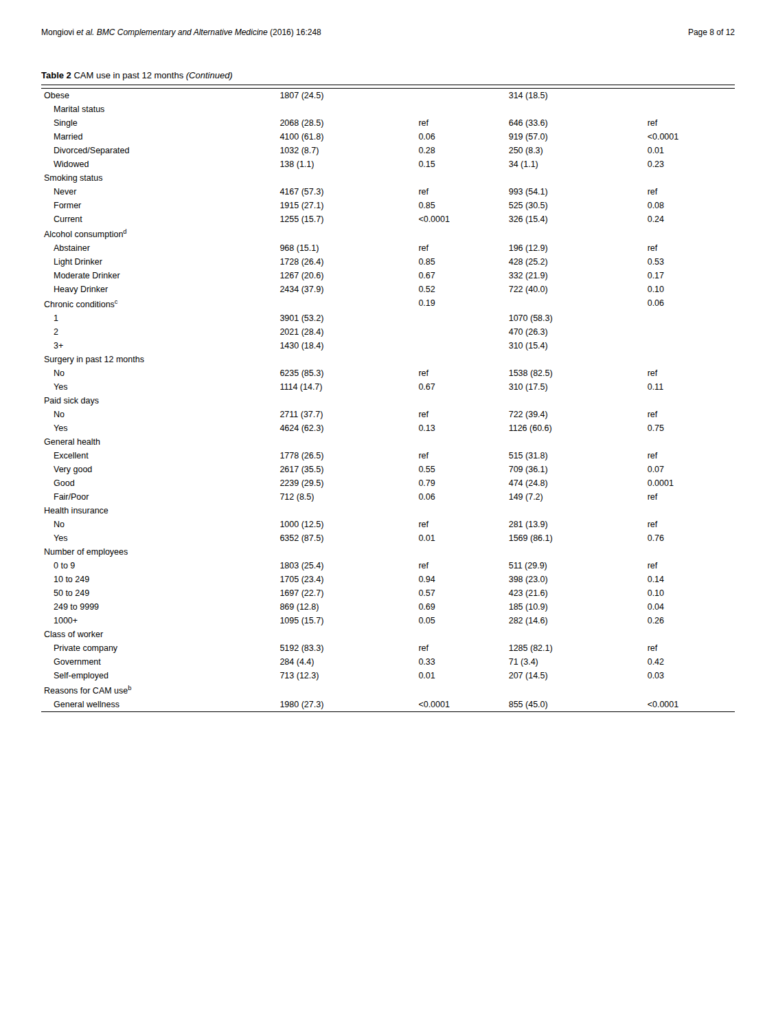Mongiovi et al. BMC Complementary and Alternative Medicine (2016) 16:248
Page 8 of 12
Table 2 CAM use in past 12 months (Continued)
| Obese | 1807 (24.5) | | 314 (18.5) | |
| Marital status | | | | |
| Single | 2068 (28.5) | ref | 646 (33.6) | ref |
| Married | 4100 (61.8) | 0.06 | 919 (57.0) | <0.0001 |
| Divorced/Separated | 1032 (8.7) | 0.28 | 250 (8.3) | 0.01 |
| Widowed | 138 (1.1) | 0.15 | 34 (1.1) | 0.23 |
| Smoking status | | | | |
| Never | 4167 (57.3) | ref | 993 (54.1) | ref |
| Former | 1915 (27.1) | 0.85 | 525 (30.5) | 0.08 |
| Current | 1255 (15.7) | <0.0001 | 326 (15.4) | 0.24 |
| Alcohol consumption d | | | | |
| Abstainer | 968 (15.1) | ref | 196 (12.9) | ref |
| Light Drinker | 1728 (26.4) | 0.85 | 428 (25.2) | 0.53 |
| Moderate Drinker | 1267 (20.6) | 0.67 | 332 (21.9) | 0.17 |
| Heavy Drinker | 2434 (37.9) | 0.52 | 722 (40.0) | 0.10 |
| Chronic conditions c | | 0.19 | | 0.06 |
| 1 | 3901 (53.2) | | 1070 (58.3) | |
| 2 | 2021 (28.4) | | 470 (26.3) | |
| 3+ | 1430 (18.4) | | 310 (15.4) | |
| Surgery in past 12 months | | | | |
| No | 6235 (85.3) | ref | 1538 (82.5) | ref |
| Yes | 1114 (14.7) | 0.67 | 310 (17.5) | 0.11 |
| Paid sick days | | | | |
| No | 2711 (37.7) | ref | 722 (39.4) | ref |
| Yes | 4624 (62.3) | 0.13 | 1126 (60.6) | 0.75 |
| General health | | | | |
| Excellent | 1778 (26.5) | ref | 515 (31.8) | ref |
| Very good | 2617 (35.5) | 0.55 | 709 (36.1) | 0.07 |
| Good | 2239 (29.5) | 0.79 | 474 (24.8) | 0.0001 |
| Fair/Poor | 712 (8.5) | 0.06 | 149 (7.2) | ref |
| Health insurance | | | | |
| No | 1000 (12.5) | ref | 281 (13.9) | ref |
| Yes | 6352 (87.5) | 0.01 | 1569 (86.1) | 0.76 |
| Number of employees | | | | |
| 0 to 9 | 1803 (25.4) | ref | 511 (29.9) | ref |
| 10 to 249 | 1705 (23.4) | 0.94 | 398 (23.0) | 0.14 |
| 50 to 249 | 1697 (22.7) | 0.57 | 423 (21.6) | 0.10 |
| 249 to 9999 | 869 (12.8) | 0.69 | 185 (10.9) | 0.04 |
| 1000+ | 1095 (15.7) | 0.05 | 282 (14.6) | 0.26 |
| Class of worker | | | | |
| Private company | 5192 (83.3) | ref | 1285 (82.1) | ref |
| Government | 284 (4.4) | 0.33 | 71 (3.4) | 0.42 |
| Self-employed | 713 (12.3) | 0.01 | 207 (14.5) | 0.03 |
| Reasons for CAM use b | | | | |
| General wellness | 1980 (27.3) | <0.0001 | 855 (45.0) | <0.0001 |